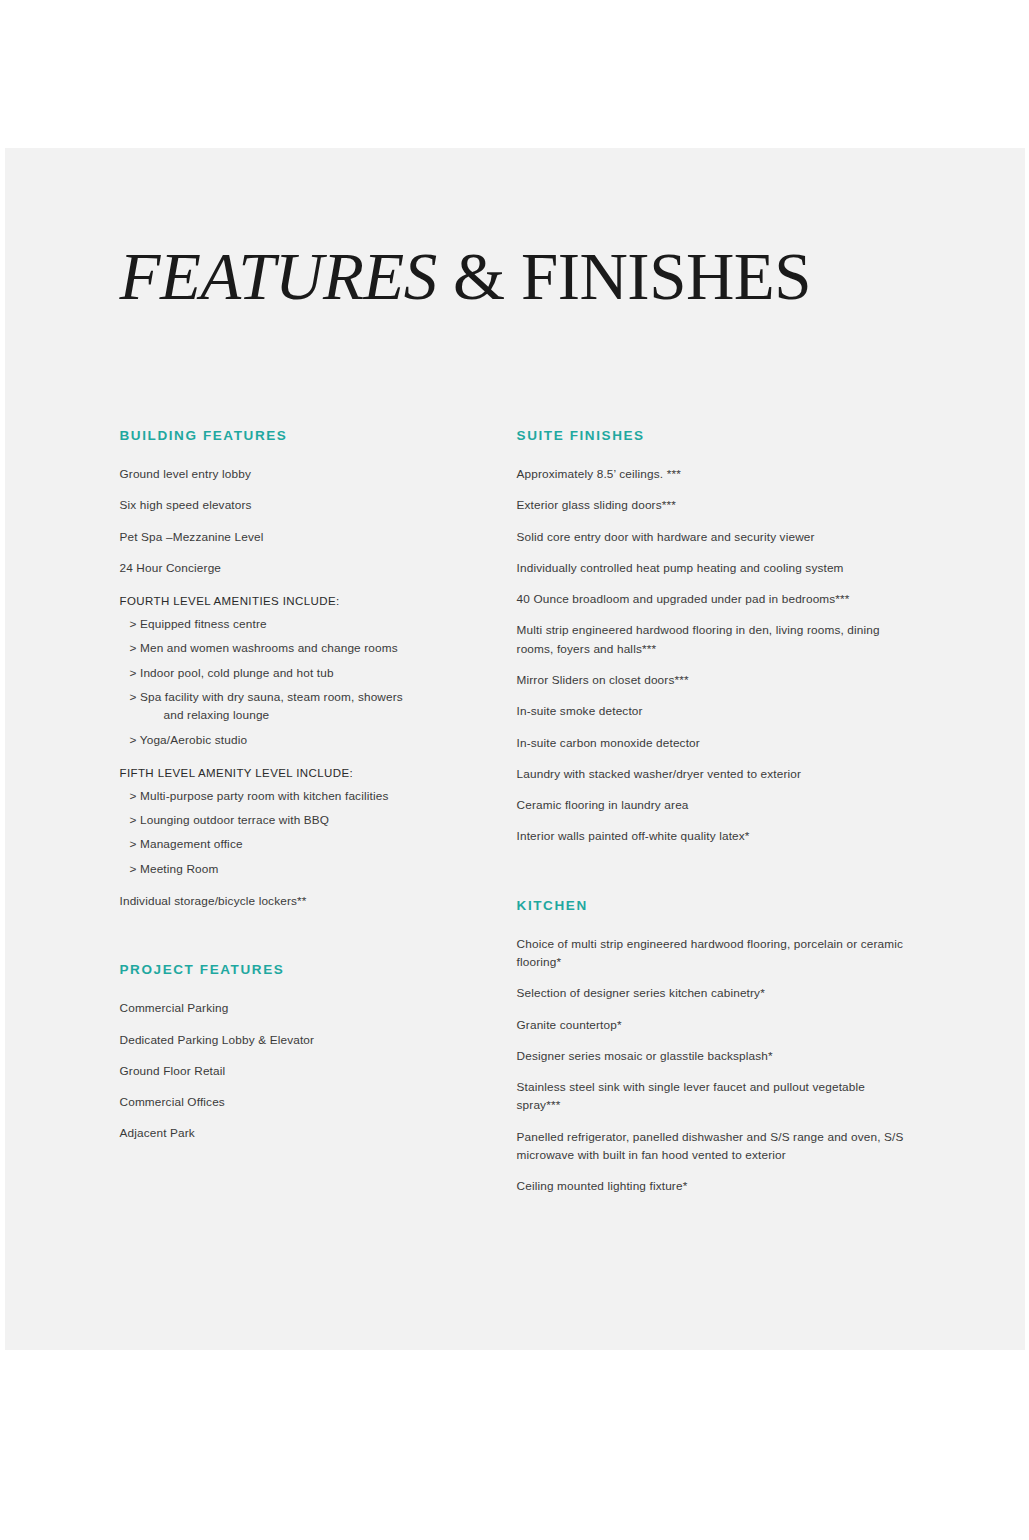FEATURES & FINISHES
BUILDING FEATURES
Ground level entry lobby
Six high speed elevators
Pet Spa –Mezzanine Level
24 Hour Concierge
FOURTH LEVEL AMENITIES INCLUDE:
Equipped fitness centre
Men and women washrooms and change rooms
Indoor pool, cold plunge and hot tub
Spa facility with dry sauna, steam room, showers
and relaxing lounge
Yoga/Aerobic studio
FIFTH LEVEL AMENITY LEVEL INCLUDE:
Multi-purpose party room with kitchen facilities
Lounging outdoor terrace with BBQ
Management office
Meeting Room
Individual storage/bicycle lockers**
PROJECT FEATURES
Commercial Parking
Dedicated Parking Lobby & Elevator
Ground Floor Retail
Commercial Offices
Adjacent Park
SUITE FINISHES
Approximately 8.5’ ceilings. ***
Exterior glass sliding doors***
Solid core entry door with hardware and security viewer
Individually controlled heat pump heating and cooling system
40 Ounce broadloom and upgraded under pad in bedrooms***
Multi strip engineered hardwood flooring in den, living rooms, dining rooms, foyers and halls***
Mirror Sliders on closet doors***
In-suite smoke detector
In-suite carbon monoxide detector
Laundry with stacked washer/dryer vented to exterior
Ceramic flooring in laundry area
Interior walls painted off-white quality latex*
KITCHEN
Choice of multi strip engineered hardwood flooring, porcelain or ceramic flooring*
Selection of designer series kitchen cabinetry*
Granite countertop*
Designer series mosaic or glasstile backsplash*
Stainless steel sink with single lever faucet and pullout vegetable spray***
Panelled refrigerator, panelled dishwasher and S/S range and oven, S/S microwave with built in fan hood vented to exterior
Ceiling mounted lighting fixture*